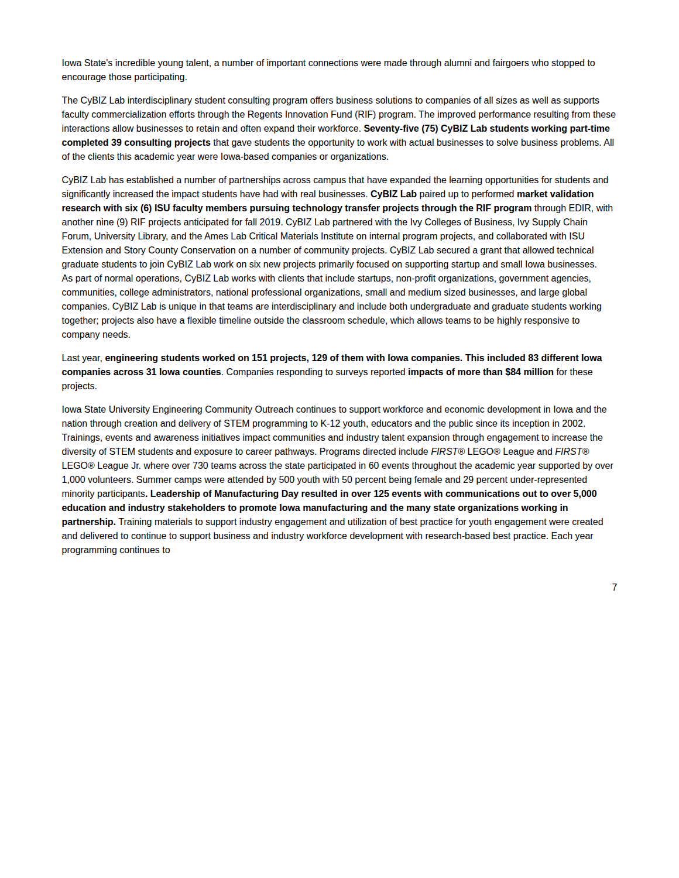Iowa State's incredible young talent, a number of important connections were made through alumni and fairgoers who stopped to encourage those participating.
The CyBIZ Lab interdisciplinary student consulting program offers business solutions to companies of all sizes as well as supports faculty commercialization efforts through the Regents Innovation Fund (RIF) program. The improved performance resulting from these interactions allow businesses to retain and often expand their workforce. Seventy-five (75) CyBIZ Lab students working part-time completed 39 consulting projects that gave students the opportunity to work with actual businesses to solve business problems. All of the clients this academic year were Iowa-based companies or organizations.
CyBIZ Lab has established a number of partnerships across campus that have expanded the learning opportunities for students and significantly increased the impact students have had with real businesses. CyBIZ Lab paired up to performed market validation research with six (6) ISU faculty members pursuing technology transfer projects through the RIF program through EDIR, with another nine (9) RIF projects anticipated for fall 2019. CyBIZ Lab partnered with the Ivy Colleges of Business, Ivy Supply Chain Forum, University Library, and the Ames Lab Critical Materials Institute on internal program projects, and collaborated with ISU Extension and Story County Conservation on a number of community projects. CyBIZ Lab secured a grant that allowed technical graduate students to join CyBIZ Lab work on six new projects primarily focused on supporting startup and small Iowa businesses.
As part of normal operations, CyBIZ Lab works with clients that include startups, non-profit organizations, government agencies, communities, college administrators, national professional organizations, small and medium sized businesses, and large global companies. CyBIZ Lab is unique in that teams are interdisciplinary and include both undergraduate and graduate students working together; projects also have a flexible timeline outside the classroom schedule, which allows teams to be highly responsive to company needs.
Last year, engineering students worked on 151 projects, 129 of them with Iowa companies. This included 83 different Iowa companies across 31 Iowa counties. Companies responding to surveys reported impacts of more than $84 million for these projects.
Iowa State University Engineering Community Outreach continues to support workforce and economic development in Iowa and the nation through creation and delivery of STEM programming to K-12 youth, educators and the public since its inception in 2002. Trainings, events and awareness initiatives impact communities and industry talent expansion through engagement to increase the diversity of STEM students and exposure to career pathways. Programs directed include FIRST® LEGO® League and FIRST® LEGO® League Jr. where over 730 teams across the state participated in 60 events throughout the academic year supported by over 1,000 volunteers. Summer camps were attended by 500 youth with 50 percent being female and 29 percent under-represented minority participants. Leadership of Manufacturing Day resulted in over 125 events with communications out to over 5,000 education and industry stakeholders to promote Iowa manufacturing and the many state organizations working in partnership. Training materials to support industry engagement and utilization of best practice for youth engagement were created and delivered to continue to support business and industry workforce development with research-based best practice. Each year programming continues to
7